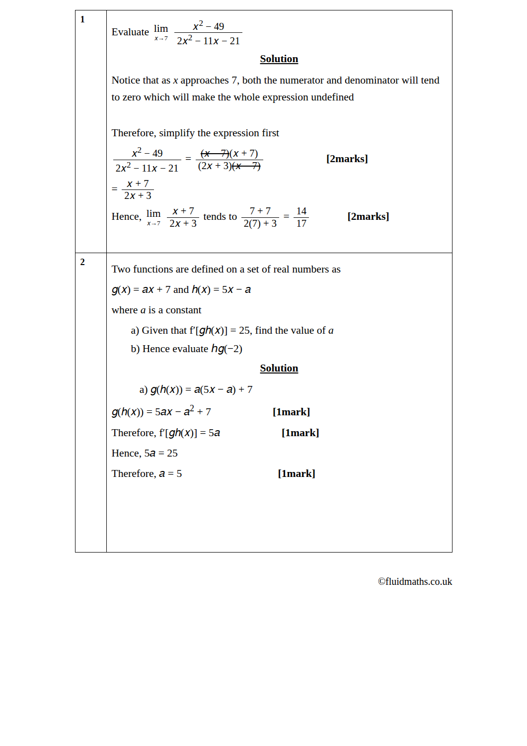| 1 | Evaluate lim 𝑥→7 𝑥 2 − 49 2𝑥 2 − 11𝑥 − 21 Solution Notice that as x approaches 7, both the numerator and denominator will tend to zero which will make the whole expression undefined Therefore, simplify the expression first 𝑥 2 − 49 2𝑥 2 − 11𝑥 − 21 = (𝑥 − 7) (𝑥 + 7) (2𝑥 + 3) (𝑥 − 7) [2marks] = 𝑥 + 7 2𝑥 + 3 Hence, lim 𝑥→7 𝑥 + 7 2𝑥 + 3 tends to 7 + 7 2(7) + 3 = 14 17 [2marks] |
| 2 | Two functions are defined on a set of real numbers as 𝑔(𝑥) = 𝑎𝑥 + 7 and ℎ(𝑥) = 5𝑥 − 𝑎 where a is a constant a) Given that f′[𝑔ℎ(𝑥)] = 25, find the value of a b) Hence evaluate ℎ𝑔(−2) Solution a) 𝑔(ℎ(𝑥)) = 𝑎(5𝑥 − 𝑎) + 7 𝑔(ℎ(𝑥)) = 5𝑎𝑥 − 𝑎 2 + 7 [1mark] Therefore, f′[𝑔ℎ(𝑥)] = 5𝑎 [1mark] Hence, 5𝑎 = 25 Therefore, 𝑎 = 5 [1mark] |
©fluidmaths.co.uk